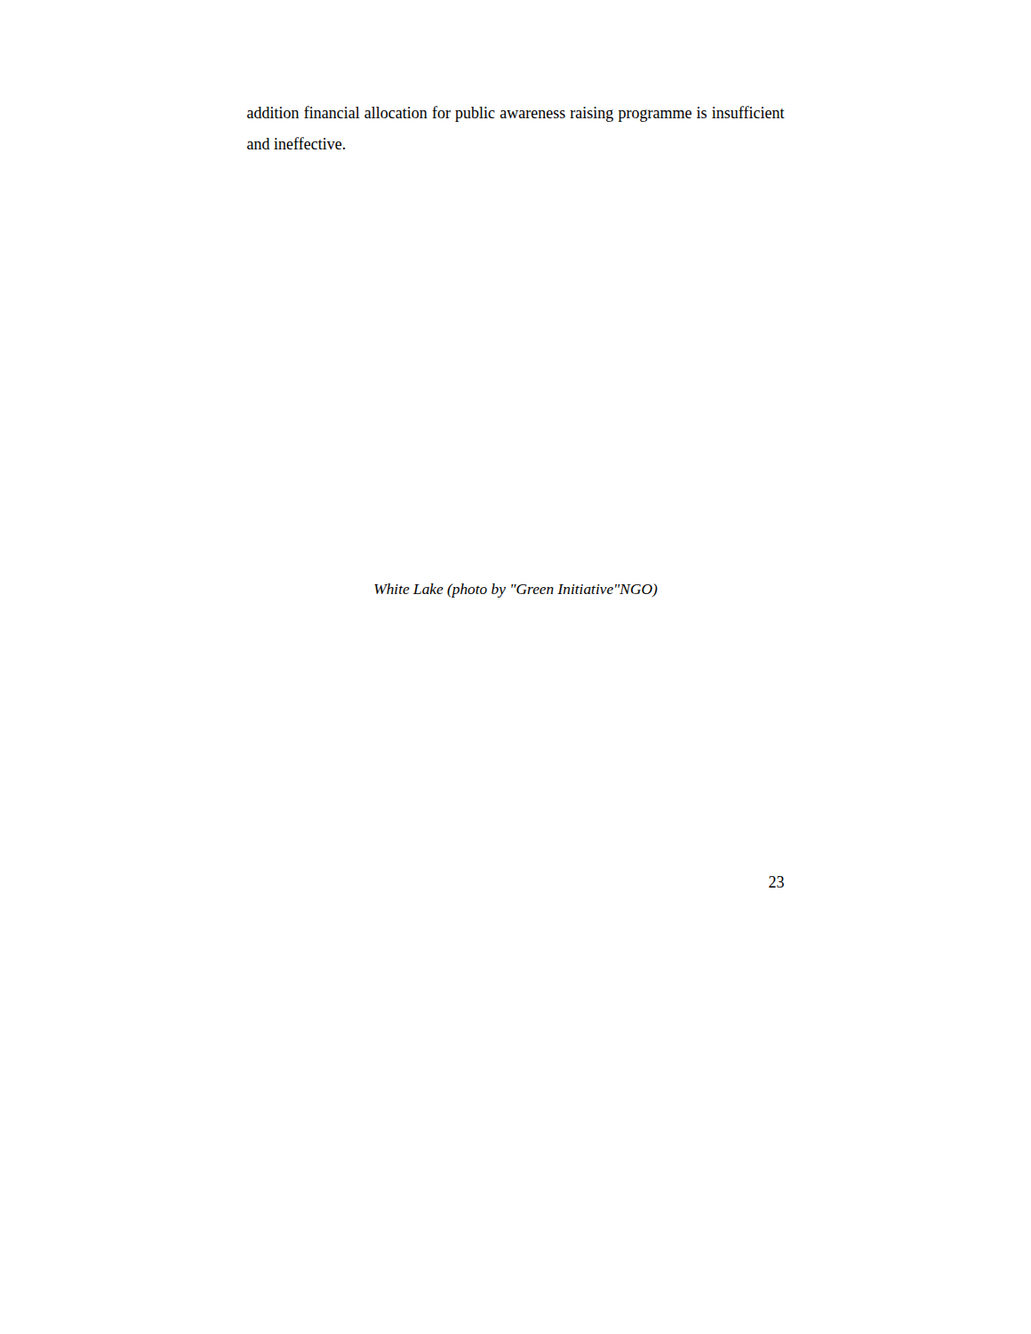addition financial allocation for public awareness raising programme is insufficient and ineffective.
White Lake (photo by "Green Initiative"NGO)
23